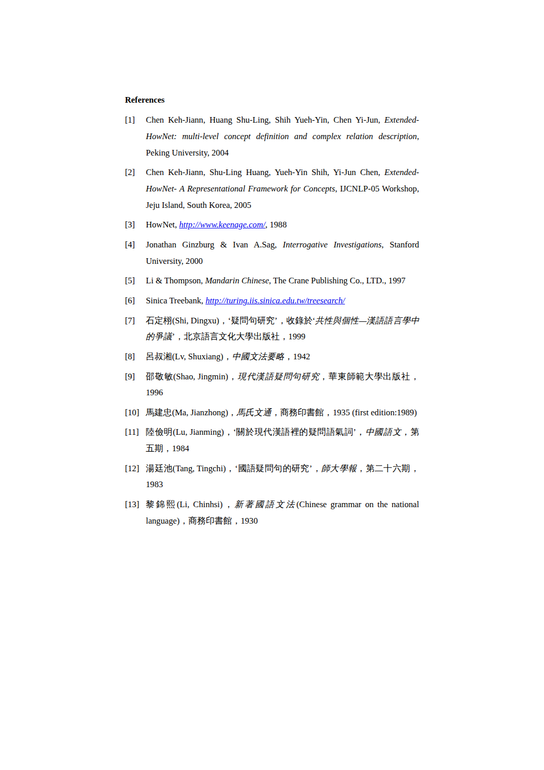References
[1] Chen Keh-Jiann, Huang Shu-Ling, Shih Yueh-Yin, Chen Yi-Jun, Extended-HowNet: multi-level concept definition and complex relation description, Peking University, 2004
[2] Chen Keh-Jiann, Shu-Ling Huang, Yueh-Yin Shih, Yi-Jun Chen, Extended-HowNet- A Representational Framework for Concepts, IJCNLP-05 Workshop, Jeju Island, South Korea, 2005
[3] HowNet, http://www.keenage.com/, 1988
[4] Jonathan Ginzburg & Ivan A.Sag, Interrogative Investigations, Stanford University, 2000
[5] Li & Thompson, Mandarin Chinese, The Crane Publishing Co., LTD., 1997
[6] Sinica Treebank, http://turing.iis.sinica.edu.tw/treesearch/
[7] 石定栩(Shi, Dingxu)，‘疑問句研究’，收錄於‘共性與個性—漢語語言學中的爭議’，北京語言文化大學出版社，1999
[8] 呂叔湘(Lv, Shuxiang)，中國文法要略，1942
[9] 邵敬敏(Shao, Jingmin)，現代漢語疑問句研究，華東師範大學出版社，1996
[10] 馬建忠(Ma, Jianzhong)，馬氏文通，商務印書館，1935 (first edition:1989)
[11] 陸儉明(Lu, Jianming)，‘關於現代漢語裡的疑問語氣詞’，中國語文，第五期，1984
[12] 湯廷池(Tang, Tingchi)，‘國語疑問句的研究’，師大學報，第二十六期，1983
[13] 黎錦熙(Li, Chinhsi)，新著國語文法(Chinese grammar on the national language)，商務印書館，1930